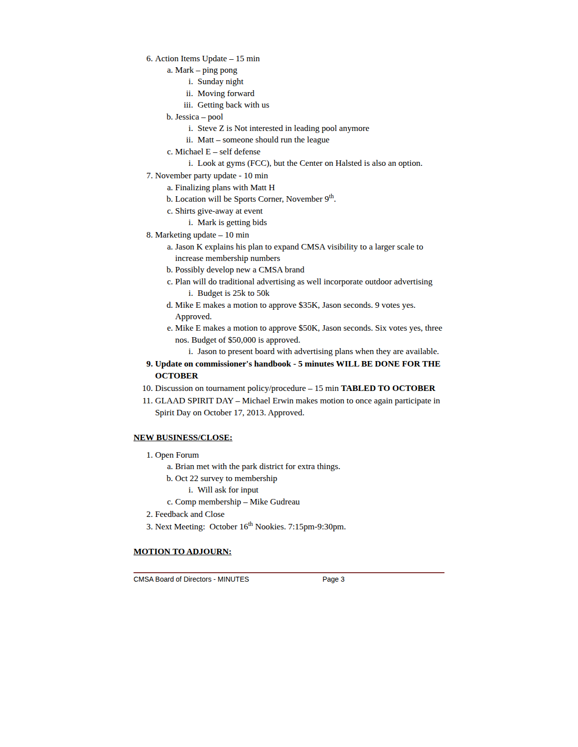Action Items Update – 15 min
Mark – ping pong
Sunday night
Moving forward
Getting back with us
Jessica – pool
Steve Z is Not interested in leading pool anymore
Matt – someone should run the league
Michael E – self defense
Look at gyms (FCC), but the Center on Halsted is also an option.
November party update - 10 min
Finalizing plans with Matt H
Location will be Sports Corner, November 9th.
Shirts give-away at event
Mark is getting bids
Marketing update – 10 min
Jason K explains his plan to expand CMSA visibility to a larger scale to increase membership numbers
Possibly develop new a CMSA brand
Plan will do traditional advertising as well incorporate outdoor advertising
Budget is 25k to 50k
Mike E makes a motion to approve $35K, Jason seconds. 9 votes yes. Approved.
Mike E makes a motion to approve $50K, Jason seconds. Six votes yes, three nos. Budget of $50,000 is approved.
Jason to present board with advertising plans when they are available.
Update on commissioner's handbook - 5 minutes WILL BE DONE FOR THE OCTOBER
Discussion on tournament policy/procedure – 15 min TABLED TO OCTOBER
GLAAD SPIRIT DAY – Michael Erwin makes motion to once again participate in Spirit Day on October 17, 2013. Approved.
NEW BUSINESS/CLOSE:
Open Forum
Brian met with the park district for extra things.
Oct 22 survey to membership
Will ask for input
Comp membership – Mike Gudreau
Feedback and Close
Next Meeting: October 16th Nookies. 7:15pm-9:30pm.
MOTION TO ADJOURN:
CMSA Board of Directors - MINUTES
Page 3